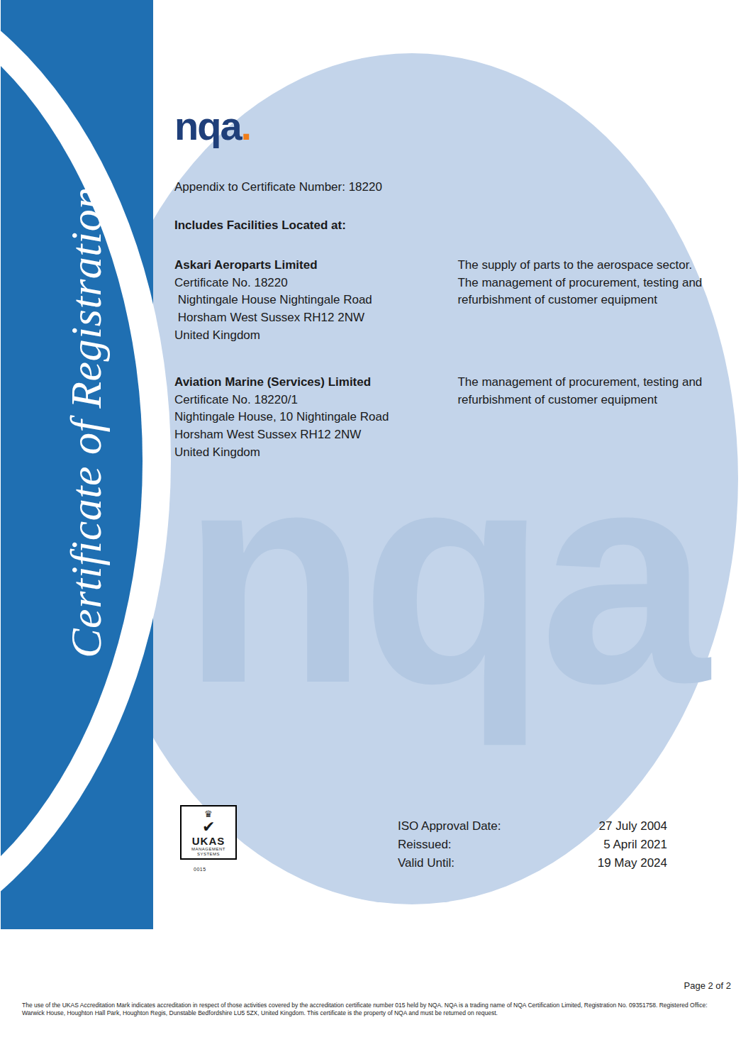nqa
Certificate of Registration
nqa.
Appendix to Certificate Number: 18220
Includes Facilities Located at:
| Askari Aeroparts Limited Certificate No. 18220 Nightingale House Nightingale Road Horsham West Sussex RH12 2NW United Kingdom | The supply of parts to the aerospace sector. The management of procurement, testing and refurbishment of customer equipment |
| Aviation Marine (Services) Limited Certificate No. 18220/1 Nightingale House, 10 Nightingale Road Horsham West Sussex RH12 2NW United Kingdom | The management of procurement, testing and refurbishment of customer equipment |
♛
✔
UKAS
MANAGEMENT
SYSTEMS
0015
| ISO Approval Date: | 27 July 2004 |
| Reissued: | 5 April 2021 |
| Valid Until: | 19 May 2024 |
Page 2 of 2
The use of the UKAS Accreditation Mark indicates accreditation in respect of those activities covered by the accreditation certificate number 015 held by NQA. NQA is a trading name of NQA Certification Limited, Registration No. 09351758. Registered Office: Warwick House, Houghton Hall Park, Houghton Regis, Dunstable Bedfordshire LU5 5ZX, United Kingdom. This certificate is the property of NQA and must be returned on request.